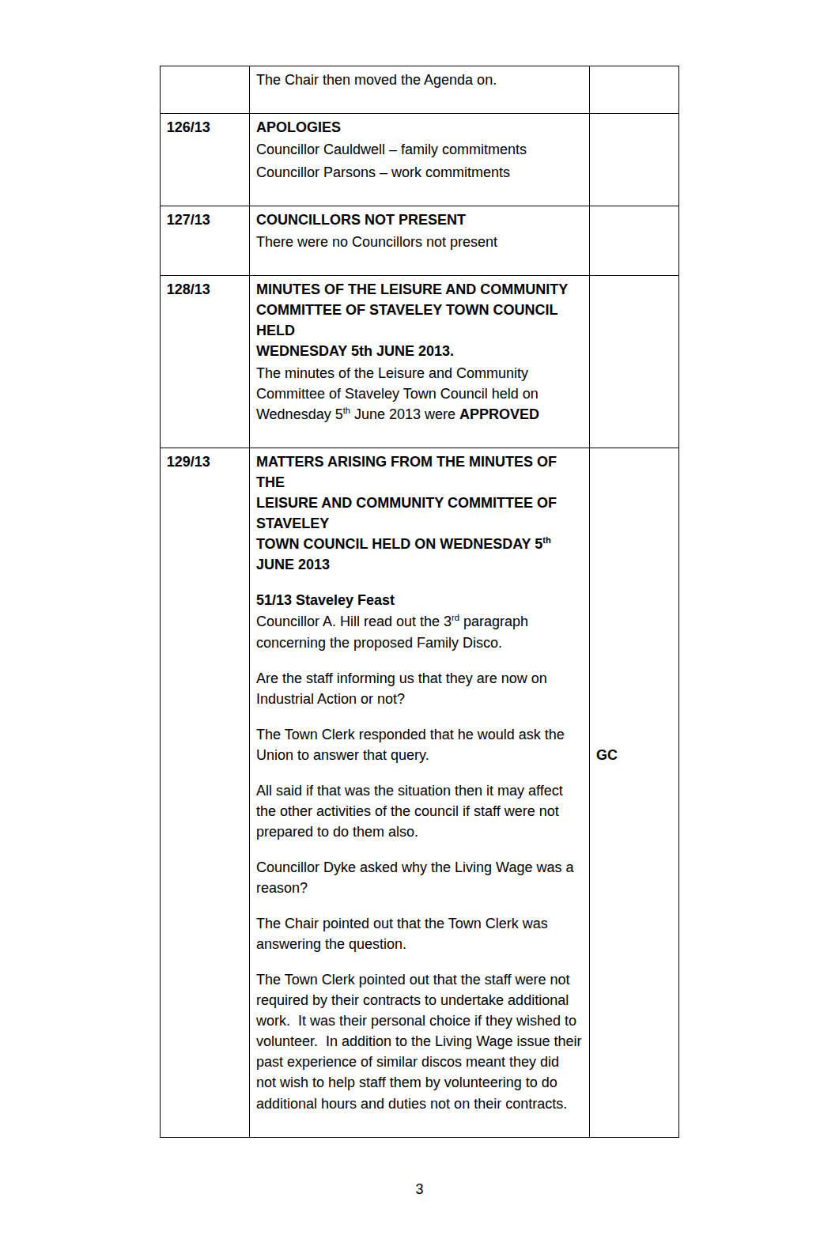| | The Chair then moved the Agenda on. | |
| 126/13 | APOLOGIES Councillor Cauldwell – family commitments Councillor Parsons – work commitments | |
| 127/13 | COUNCILLORS NOT PRESENT There were no Councillors not present | |
| 128/13 | MINUTES OF THE LEISURE AND COMMUNITY COMMITTEE OF STAVELEY TOWN COUNCIL HELD WEDNESDAY 5th JUNE 2013. The minutes of the Leisure and Community Committee of Staveley Town Council held on Wednesday 5 th June 2013 were APPROVED | |
| 129/13 | MATTERS ARISING FROM THE MINUTES OF THE LEISURE AND COMMUNITY COMMITTEE OF STAVELEY TOWN COUNCIL HELD ON WEDNESDAY 5 th JUNE 2013 51/13 Staveley Feast Councillor A. Hill read out the 3 rd paragraph concerning the proposed Family Disco. Are the staff informing us that they are now on Industrial Action or not? The Town Clerk responded that he would ask the Union to answer that query. All said if that was the situation then it may affect the other activities of the council if staff were not prepared to do them also. Councillor Dyke asked why the Living Wage was a reason? The Chair pointed out that the Town Clerk was answering the question. The Town Clerk pointed out that the staff were not required by their contracts to undertake additional work. It was their personal choice if they wished to volunteer. In addition to the Living Wage issue their past experience of similar discos meant they did not wish to help staff them by volunteering to do additional hours and duties not on their contracts. | GC |
3